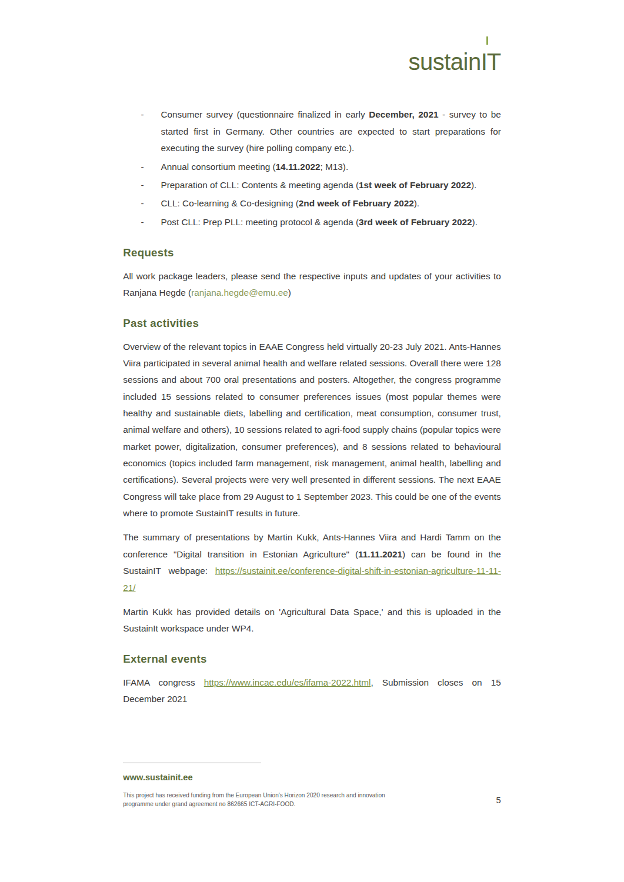sustainIT
Consumer survey (questionnaire finalized in early December, 2021 - survey to be started first in Germany. Other countries are expected to start preparations for executing the survey (hire polling company etc.).
Annual consortium meeting (14.11.2022; M13).
Preparation of CLL: Contents & meeting agenda (1st week of February 2022).
CLL: Co-learning & Co-designing (2nd week of February 2022).
Post CLL: Prep PLL: meeting protocol & agenda (3rd week of February 2022).
Requests
All work package leaders, please send the respective inputs and updates of your activities to Ranjana Hegde (ranjana.hegde@emu.ee)
Past activities
Overview of the relevant topics in EAAE Congress held virtually 20-23 July 2021. Ants-Hannes Viira participated in several animal health and welfare related sessions. Overall there were 128 sessions and about 700 oral presentations and posters. Altogether, the congress programme included 15 sessions related to consumer preferences issues (most popular themes were healthy and sustainable diets, labelling and certification, meat consumption, consumer trust, animal welfare and others), 10 sessions related to agri-food supply chains (popular topics were market power, digitalization, consumer preferences), and 8 sessions related to behavioural economics (topics included farm management, risk management, animal health, labelling and certifications). Several projects were very well presented in different sessions. The next EAAE Congress will take place from 29 August to 1 September 2023. This could be one of the events where to promote SustainIT results in future.
The summary of presentations by Martin Kukk, Ants-Hannes Viira and Hardi Tamm on the conference "Digital transition in Estonian Agriculture" (11.11.2021) can be found in the SustainIT webpage: https://sustainit.ee/conference-digital-shift-in-estonian-agriculture-11-11-21/
Martin Kukk has provided details on 'Agricultural Data Space,' and this is uploaded in the SustainIt workspace under WP4.
External events
IFAMA congress https://www.incae.edu/es/ifama-2022.html, Submission closes on 15 December 2021
www.sustainit.ee
This project has received funding from the European Union's Horizon 2020 research and innovation programme under grand agreement no 862665 ICT-AGRI-FOOD.
5